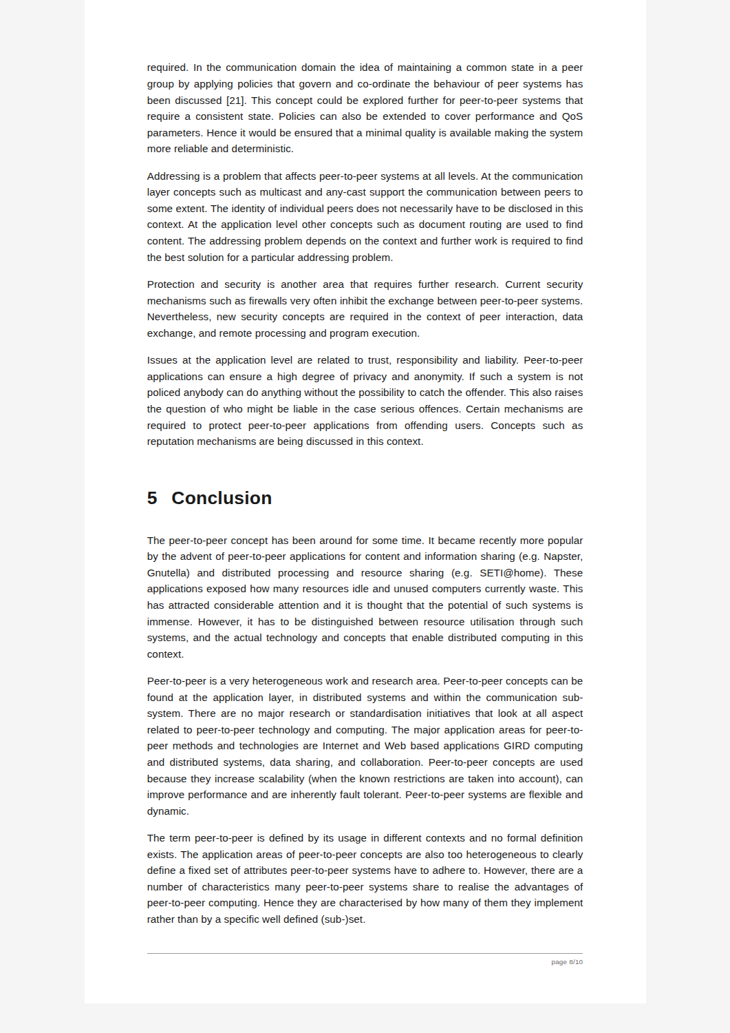required. In the communication domain the idea of maintaining a common state in a peer group by applying policies that govern and co-ordinate the behaviour of peer systems has been discussed [21]. This concept could be explored further for peer-to-peer systems that require a consistent state. Policies can also be extended to cover performance and QoS parameters. Hence it would be ensured that a minimal quality is available making the system more reliable and deterministic.
Addressing is a problem that affects peer-to-peer systems at all levels. At the communication layer concepts such as multicast and any-cast support the communication between peers to some extent. The identity of individual peers does not necessarily have to be disclosed in this context. At the application level other concepts such as document routing are used to find content. The addressing problem depends on the context and further work is required to find the best solution for a particular addressing problem.
Protection and security is another area that requires further research. Current security mechanisms such as firewalls very often inhibit the exchange between peer-to-peer systems. Nevertheless, new security concepts are required in the context of peer interaction, data exchange, and remote processing and program execution.
Issues at the application level are related to trust, responsibility and liability. Peer-to-peer applications can ensure a high degree of privacy and anonymity. If such a system is not policed anybody can do anything without the possibility to catch the offender. This also raises the question of who might be liable in the case serious offences. Certain mechanisms are required to protect peer-to-peer applications from offending users. Concepts such as reputation mechanisms are being discussed in this context.
5 Conclusion
The peer-to-peer concept has been around for some time. It became recently more popular by the advent of peer-to-peer applications for content and information sharing (e.g. Napster, Gnutella) and distributed processing and resource sharing (e.g. SETI@home). These applications exposed how many resources idle and unused computers currently waste. This has attracted considerable attention and it is thought that the potential of such systems is immense. However, it has to be distinguished between resource utilisation through such systems, and the actual technology and concepts that enable distributed computing in this context.
Peer-to-peer is a very heterogeneous work and research area. Peer-to-peer concepts can be found at the application layer, in distributed systems and within the communication sub-system. There are no major research or standardisation initiatives that look at all aspect related to peer-to-peer technology and computing. The major application areas for peer-to-peer methods and technologies are Internet and Web based applications GIRD computing and distributed systems, data sharing, and collaboration. Peer-to-peer concepts are used because they increase scalability (when the known restrictions are taken into account), can improve performance and are inherently fault tolerant. Peer-to-peer systems are flexible and dynamic.
The term peer-to-peer is defined by its usage in different contexts and no formal definition exists. The application areas of peer-to-peer concepts are also too heterogeneous to clearly define a fixed set of attributes peer-to-peer systems have to adhere to. However, there are a number of characteristics many peer-to-peer systems share to realise the advantages of peer-to-peer computing. Hence they are characterised by how many of them they implement rather than by a specific well defined (sub-)set.
page 8/10